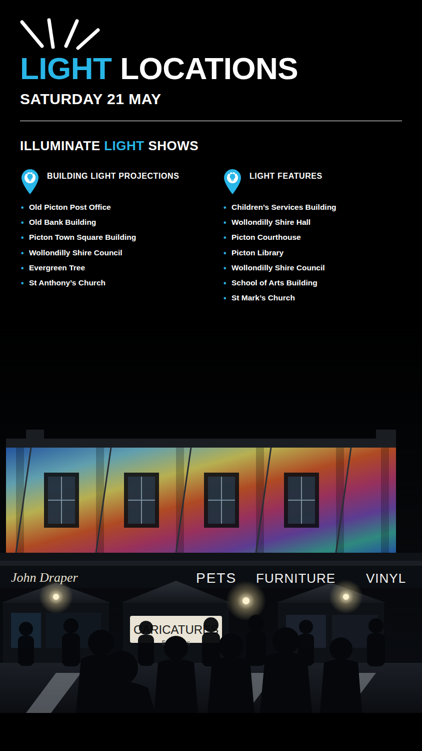LIGHT LOCATIONS
Saturday 21 May
Illuminate Light Shows
Building Light Projections
Old Picton Post Office
Old Bank Building
Picton Town Square Building
Wollondilly Shire Council
Evergreen Tree
St Anthony’s Church
Light Features
Children’s Services Building
Wollondilly Shire Hall
Picton Courthouse
Picton Library
Wollondilly Shire Council
School of Arts Building
St Mark’s Church
John Draper PETS FURNITURE VINYL CARICATURES 5 minutes